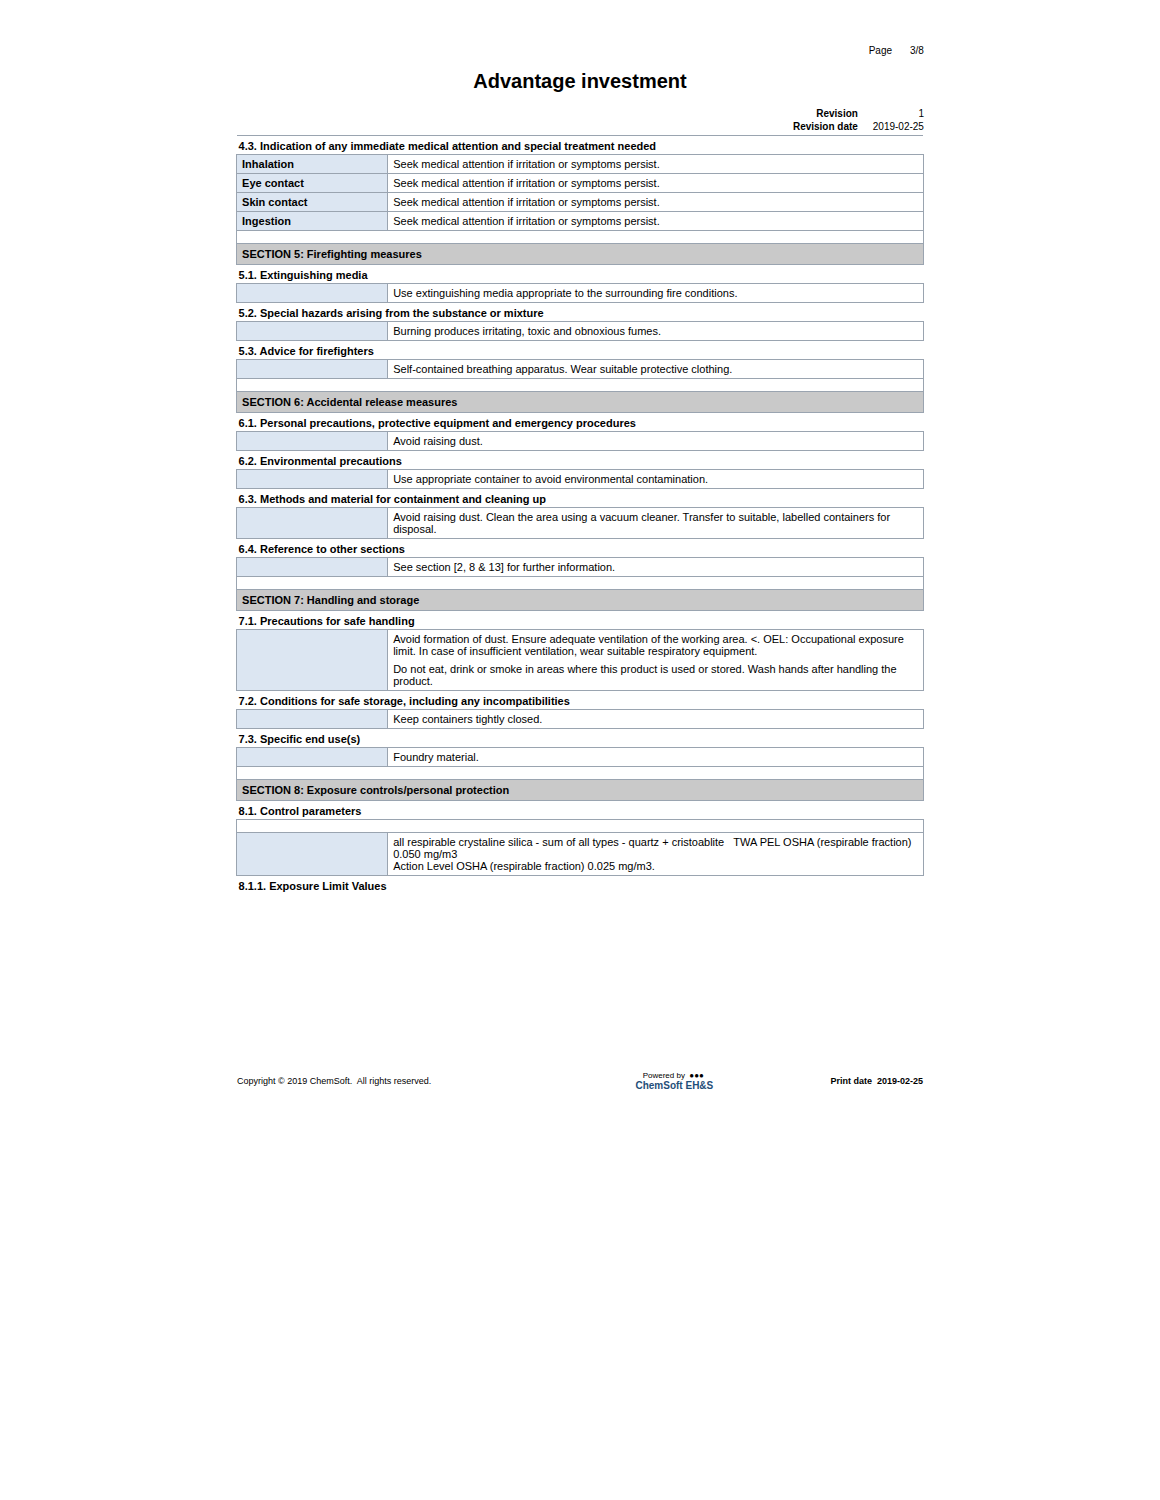Page3/8
Advantage investment
| Revision | 1 |
| Revision date | 2019-02-25 |
| 4.3. Indication of any immediate medical attention and special treatment needed |
| Inhalation | Seek medical attention if irritation or symptoms persist. |
| Eye contact | Seek medical attention if irritation or symptoms persist. |
| Skin contact | Seek medical attention if irritation or symptoms persist. |
| Ingestion | Seek medical attention if irritation or symptoms persist. |
| SECTION 5: Firefighting measures |
| 5.1. Extinguishing media |
| | Use extinguishing media appropriate to the surrounding fire conditions. |
| 5.2. Special hazards arising from the substance or mixture |
| | Burning produces irritating, toxic and obnoxious fumes. |
| 5.3. Advice for firefighters |
| | Self-contained breathing apparatus. Wear suitable protective clothing. |
| SECTION 6: Accidental release measures |
| 6.1. Personal precautions, protective equipment and emergency procedures |
| | Avoid raising dust. |
| 6.2. Environmental precautions |
| | Use appropriate container to avoid environmental contamination. |
| 6.3. Methods and material for containment and cleaning up |
| | Avoid raising dust. Clean the area using a vacuum cleaner. Transfer to suitable, labelled containers for disposal. |
| 6.4. Reference to other sections |
| | See section [2, 8 & 13] for further information. |
| SECTION 7: Handling and storage |
| 7.1. Precautions for safe handling |
| | Avoid formation of dust. Ensure adequate ventilation of the working area. <. OEL: Occupational exposure limit. In case of insufficient ventilation, wear suitable respiratory equipment. Do not eat, drink or smoke in areas where this product is used or stored. Wash hands after handling the product. |
| 7.2. Conditions for safe storage, including any incompatibilities |
| | Keep containers tightly closed. |
| 7.3. Specific end use(s) |
| | Foundry material. |
| SECTION 8: Exposure controls/personal protection |
| 8.1. Control parameters |
| | all respirable crystaline silica - sum of all types - quartz + cristoablite TWA PEL OSHA (respirable fraction) 0.050 mg/m3 Action Level OSHA (respirable fraction) 0.025 mg/m3. |
| 8.1.1. Exposure Limit Values |
| Copyright © 2019 ChemSoft. All rights reserved. | Powered by ●●● ChemSoft EH&S | Print date 2019-02-25 |